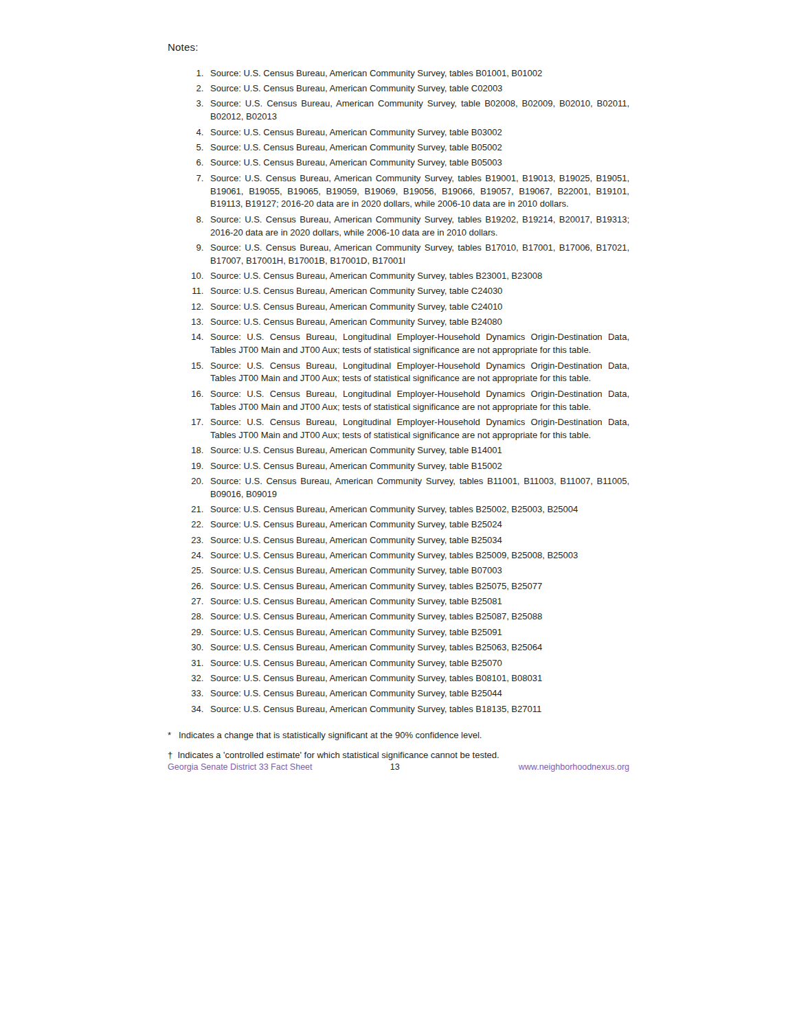Notes:
Source: U.S. Census Bureau, American Community Survey, tables B01001, B01002
Source: U.S. Census Bureau, American Community Survey, table C02003
Source: U.S. Census Bureau, American Community Survey, table B02008, B02009, B02010, B02011, B02012, B02013
Source: U.S. Census Bureau, American Community Survey, table B03002
Source: U.S. Census Bureau, American Community Survey, table B05002
Source: U.S. Census Bureau, American Community Survey, table B05003
Source: U.S. Census Bureau, American Community Survey, tables B19001, B19013, B19025, B19051, B19061, B19055, B19065, B19059, B19069, B19056, B19066, B19057, B19067, B22001, B19101, B19113, B19127; 2016-20 data are in 2020 dollars, while 2006-10 data are in 2010 dollars.
Source: U.S. Census Bureau, American Community Survey, tables B19202, B19214, B20017, B19313; 2016-20 data are in 2020 dollars, while 2006-10 data are in 2010 dollars.
Source: U.S. Census Bureau, American Community Survey, tables B17010, B17001, B17006, B17021, B17007, B17001H, B17001B, B17001D, B17001I
Source: U.S. Census Bureau, American Community Survey, tables B23001, B23008
Source: U.S. Census Bureau, American Community Survey, table C24030
Source: U.S. Census Bureau, American Community Survey, table C24010
Source: U.S. Census Bureau, American Community Survey, table B24080
Source: U.S. Census Bureau, Longitudinal Employer-Household Dynamics Origin-Destination Data, Tables JT00 Main and JT00 Aux; tests of statistical significance are not appropriate for this table.
Source: U.S. Census Bureau, Longitudinal Employer-Household Dynamics Origin-Destination Data, Tables JT00 Main and JT00 Aux; tests of statistical significance are not appropriate for this table.
Source: U.S. Census Bureau, Longitudinal Employer-Household Dynamics Origin-Destination Data, Tables JT00 Main and JT00 Aux; tests of statistical significance are not appropriate for this table.
Source: U.S. Census Bureau, Longitudinal Employer-Household Dynamics Origin-Destination Data, Tables JT00 Main and JT00 Aux; tests of statistical significance are not appropriate for this table.
Source: U.S. Census Bureau, American Community Survey, table B14001
Source: U.S. Census Bureau, American Community Survey, table B15002
Source: U.S. Census Bureau, American Community Survey, tables B11001, B11003, B11007, B11005, B09016, B09019
Source: U.S. Census Bureau, American Community Survey, tables B25002, B25003, B25004
Source: U.S. Census Bureau, American Community Survey, table B25024
Source: U.S. Census Bureau, American Community Survey, table B25034
Source: U.S. Census Bureau, American Community Survey, tables B25009, B25008, B25003
Source: U.S. Census Bureau, American Community Survey, table B07003
Source: U.S. Census Bureau, American Community Survey, tables B25075, B25077
Source: U.S. Census Bureau, American Community Survey, table B25081
Source: U.S. Census Bureau, American Community Survey, tables B25087, B25088
Source: U.S. Census Bureau, American Community Survey, table B25091
Source: U.S. Census Bureau, American Community Survey, tables B25063, B25064
Source: U.S. Census Bureau, American Community Survey, table B25070
Source: U.S. Census Bureau, American Community Survey, tables B08101, B08031
Source: U.S. Census Bureau, American Community Survey, table B25044
Source: U.S. Census Bureau, American Community Survey, tables B18135, B27011
* Indicates a change that is statistically significant at the 90% confidence level.
† Indicates a 'controlled estimate' for which statistical significance cannot be tested.
Georgia Senate District 33 Fact Sheet
13
www.neighborhoodnexus.org